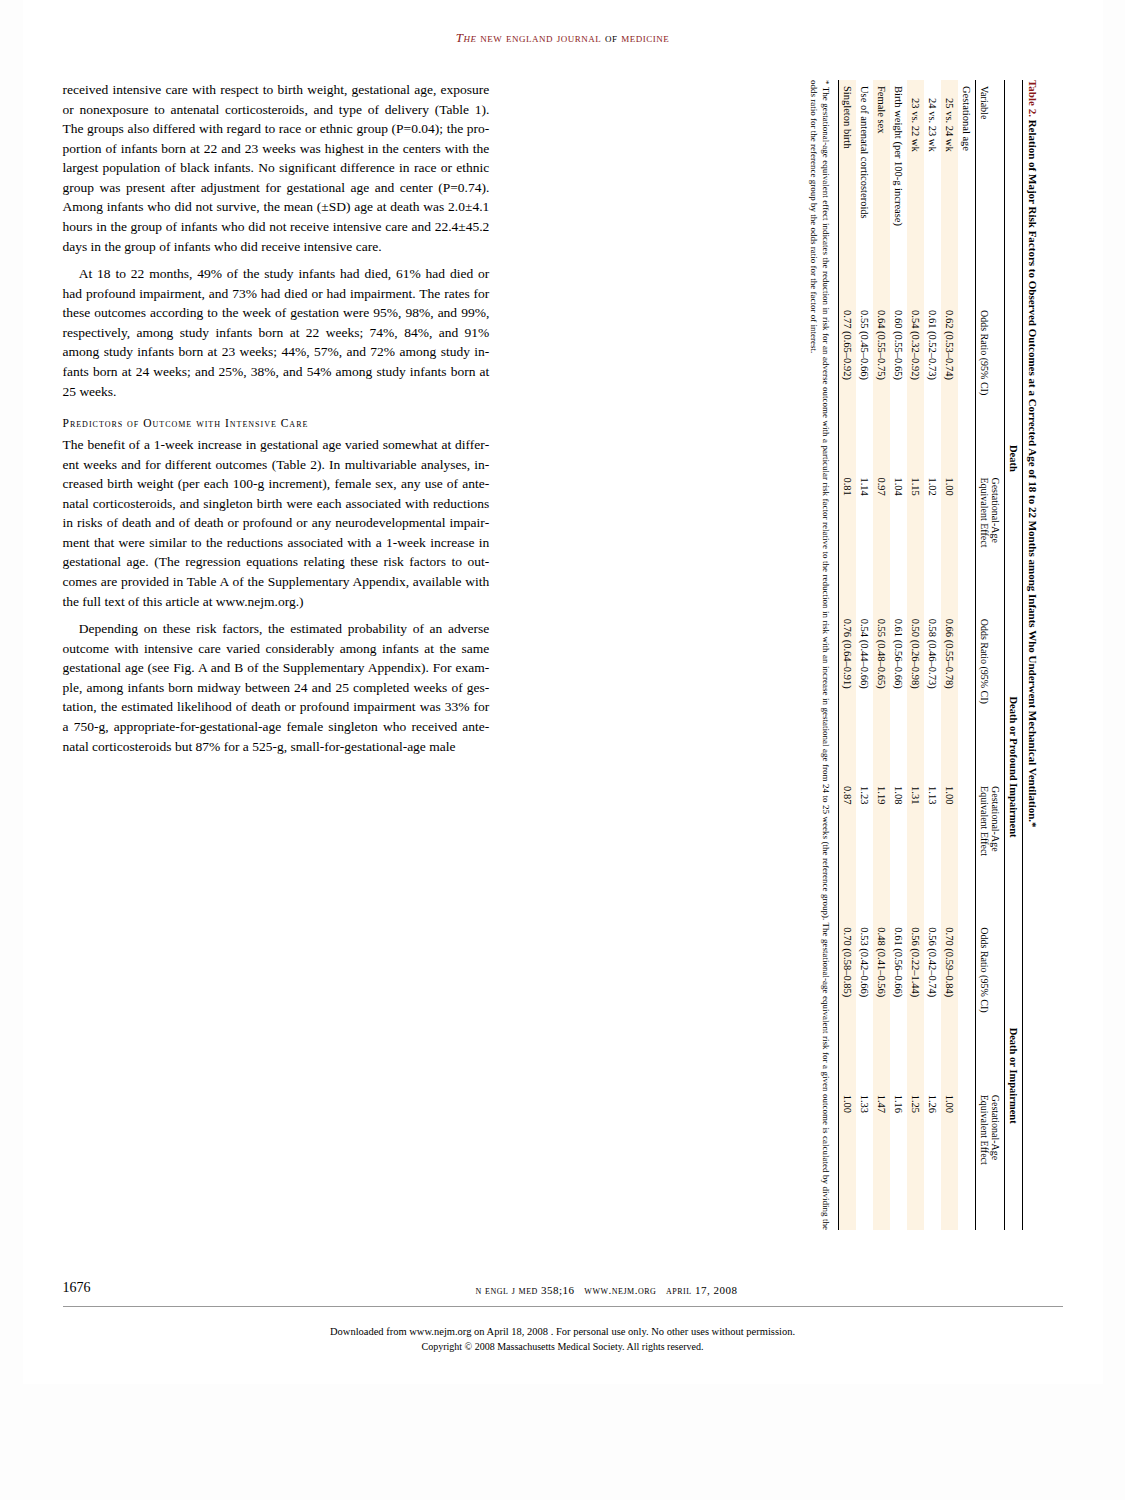The new england journal of medicine
received intensive care with respect to birth weight, gestational age, exposure or nonexposure to antenatal corticosteroids, and type of delivery (Table 1). The groups also differed with regard to race or ethnic group (P=0.04); the proportion of infants born at 22 and 23 weeks was highest in the centers with the largest population of black infants. No significant difference in race or ethnic group was present after adjustment for gestational age and center (P=0.74). Among infants who did not survive, the mean (±SD) age at death was 2.0±4.1 hours in the group of infants who did not receive intensive care and 22.4±45.2 days in the group of infants who did receive intensive care.
At 18 to 22 months, 49% of the study infants had died, 61% had died or had profound impairment, and 73% had died or had impairment. The rates for these outcomes according to the week of gestation were 95%, 98%, and 99%, respectively, among study infants born at 22 weeks; 74%, 84%, and 91% among study infants born at 23 weeks; 44%, 57%, and 72% among study infants born at 24 weeks; and 25%, 38%, and 54% among study infants born at 25 weeks.
Predictors of Outcome with Intensive Care
The benefit of a 1-week increase in gestational age varied somewhat at different weeks and for different outcomes (Table 2). In multivariable analyses, increased birth weight (per each 100-g increment), female sex, any use of antenatal corticosteroids, and singleton birth were each associated with reductions in risks of death and of death or profound or any neurodevelopmental impairment that were similar to the reductions associated with a 1-week increase in gestational age. (The regression equations relating these risk factors to outcomes are provided in Table A of the Supplementary Appendix, available with the full text of this article at www.nejm.org.)
Depending on these risk factors, the estimated probability of an adverse outcome with intensive care varied considerably among infants at the same gestational age (see Fig. A and B of the Supplementary Appendix). For example, among infants born midway between 24 and 25 completed weeks of gestation, the estimated likelihood of death or profound impairment was 33% for a 750-g, appropriate-for-gestational-age female singleton who received antenatal corticosteroids but 87% for a 525-g, small-for-gestational-age male
Table 2. Relation of Major Risk Factors to Observed Outcomes at a Corrected Age of 18 to 22 Months among Infants Who Underwent Mechanical Ventilation.*
| | Death | Death or Profound Impairment | Death or Impairment |
| --- | --- | --- | --- |
| Variable | Odds Ratio (95% CI) | Gestational-Age Equivalent Effect | Odds Ratio (95% CI) | Gestational-Age Equivalent Effect | Odds Ratio (95% CI) | Gestational-Age Equivalent Effect |
| Gestational age | | | | | | |
| 25 vs. 24 wk | 0.62 (0.53–0.74) | 1.00 | 0.66 (0.55–0.78) | 1.00 | 0.70 (0.59–0.84) | 1.00 |
| 24 vs. 23 wk | 0.61 (0.52–0.73) | 1.02 | 0.58 (0.46–0.73) | 1.13 | 0.56 (0.42–0.74) | 1.26 |
| 23 vs. 22 wk | 0.54 (0.32–0.92) | 1.15 | 0.50 (0.26–0.98) | 1.31 | 0.56 (0.22–1.44) | 1.25 |
| Birth weight (per 100-g increase) | 0.60 (0.55–0.65) | 1.04 | 0.61 (0.56–0.66) | 1.08 | 0.61 (0.56–0.66) | 1.16 |
| Female sex | 0.64 (0.55–0.75) | 0.97 | 0.55 (0.48–0.65) | 1.19 | 0.48 (0.41–0.56) | 1.47 |
| Use of antenatal corticosteroids | 0.55 (0.45–0.66) | 1.14 | 0.54 (0.44–0.66) | 1.23 | 0.53 (0.42–0.66) | 1.33 |
| Singleton birth | 0.77 (0.65–0.92) | 0.81 | 0.76 (0.64–0.91) | 0.87 | 0.70 (0.58–0.85) | 1.00 |
* The gestational-age equivalent effect indicates the reduction in risk for an adverse outcome with a particular risk factor relative to the reduction in risk with an increase in gestational age from 24 to 25 weeks (the reference group). The gestational-age equivalent risk for a given outcome is calculated by dividing the odds ratio for the reference group by the odds ratio for the factor of interest.
1676
n engl j med 358;16 www.nejm.org april 17, 2008
Downloaded from www.nejm.org on April 18, 2008 . For personal use only. No other uses without permission.
Copyright © 2008 Massachusetts Medical Society. All rights reserved.